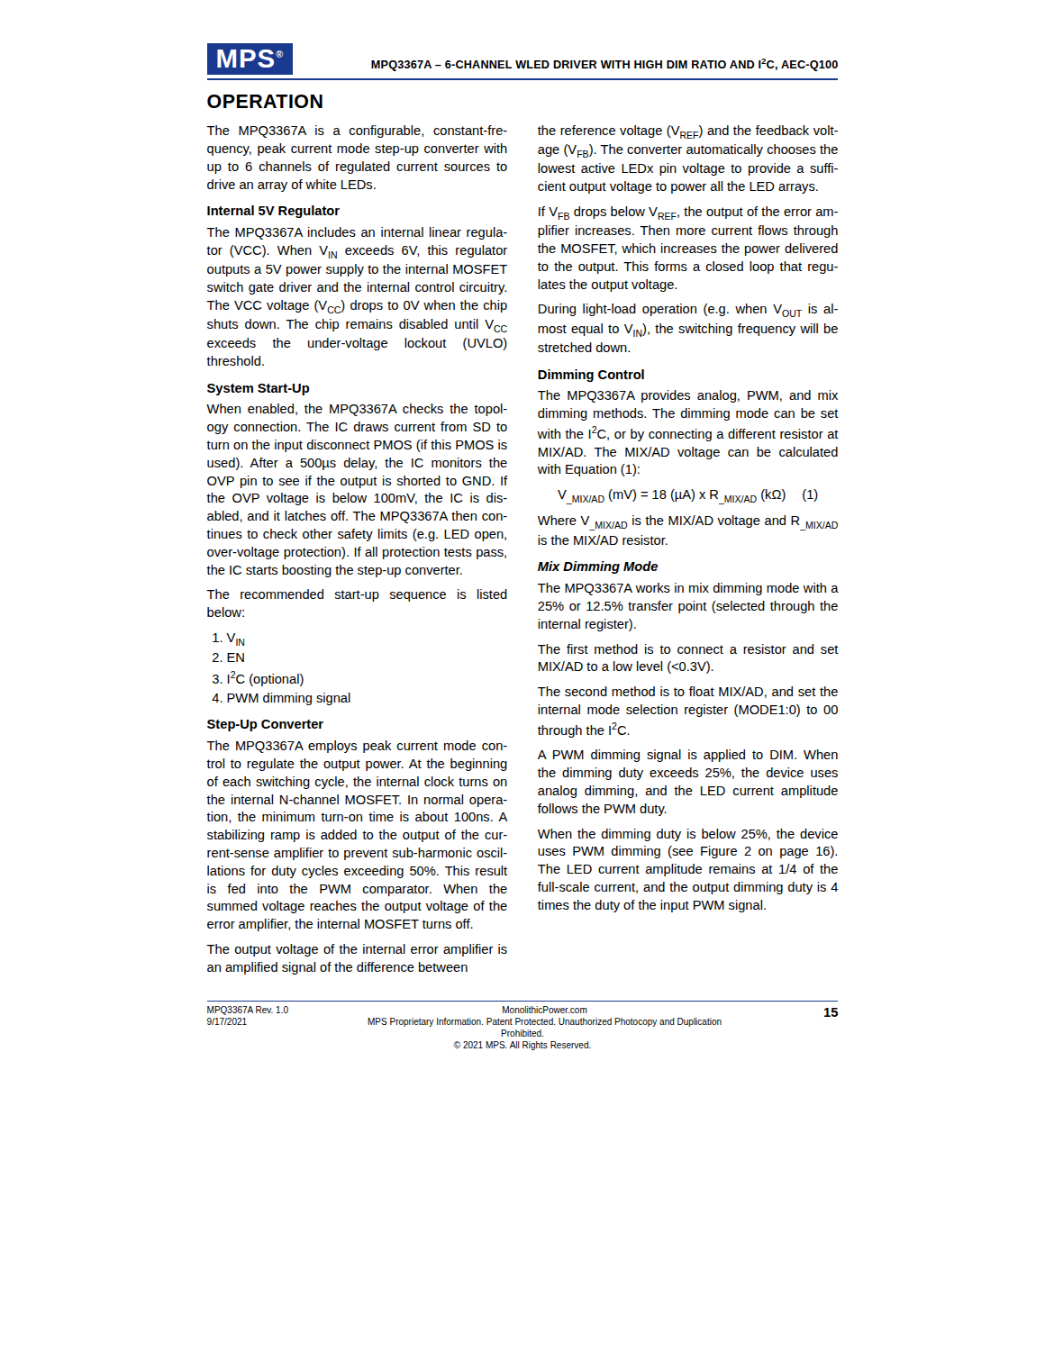MPS®
MPQ3367A – 6-CHANNEL WLED DRIVER WITH HIGH DIM RATIO AND I2C, AEC-Q100
OPERATION
The MPQ3367A is a configurable, constant-frequency, peak current mode step-up converter with up to 6 channels of regulated current sources to drive an array of white LEDs.
Internal 5V Regulator
The MPQ3367A includes an internal linear regulator (VCC). When VIN exceeds 6V, this regulator outputs a 5V power supply to the internal MOSFET switch gate driver and the internal control circuitry. The VCC voltage (VCC) drops to 0V when the chip shuts down. The chip remains disabled until VCC exceeds the under-voltage lockout (UVLO) threshold.
System Start-Up
When enabled, the MPQ3367A checks the topology connection. The IC draws current from SD to turn on the input disconnect PMOS (if this PMOS is used). After a 500µs delay, the IC monitors the OVP pin to see if the output is shorted to GND. If the OVP voltage is below 100mV, the IC is disabled, and it latches off. The MPQ3367A then continues to check other safety limits (e.g. LED open, over-voltage protection). If all protection tests pass, the IC starts boosting the step-up converter.
The recommended start-up sequence is listed below:
VIN
EN
I2C (optional)
PWM dimming signal
Step-Up Converter
The MPQ3367A employs peak current mode control to regulate the output power. At the beginning of each switching cycle, the internal clock turns on the internal N-channel MOSFET. In normal operation, the minimum turn-on time is about 100ns. A stabilizing ramp is added to the output of the current-sense amplifier to prevent sub-harmonic oscillations for duty cycles exceeding 50%. This result is fed into the PWM comparator. When the summed voltage reaches the output voltage of the error amplifier, the internal MOSFET turns off.
The output voltage of the internal error amplifier is an amplified signal of the difference between
the reference voltage (VREF) and the feedback voltage (VFB). The converter automatically chooses the lowest active LEDx pin voltage to provide a sufficient output voltage to power all the LED arrays.
If VFB drops below VREF, the output of the error amplifier increases. Then more current flows through the MOSFET, which increases the power delivered to the output. This forms a closed loop that regulates the output voltage.
During light-load operation (e.g. when VOUT is almost equal to VIN), the switching frequency will be stretched down.
Dimming Control
The MPQ3367A provides analog, PWM, and mix dimming methods. The dimming mode can be set with the I2C, or by connecting a different resistor at MIX/AD. The MIX/AD voltage can be calculated with Equation (1):
V_MIX/AD (mV) = 18 (µA) x R_MIX/AD (kΩ)(1)
Where V_MIX/AD is the MIX/AD voltage and R_MIX/AD is the MIX/AD resistor.
Mix Dimming Mode
The MPQ3367A works in mix dimming mode with a 25% or 12.5% transfer point (selected through the internal register).
The first method is to connect a resistor and set MIX/AD to a low level (<0.3V).
The second method is to float MIX/AD, and set the internal mode selection register (MODE1:0) to 00 through the I2C.
A PWM dimming signal is applied to DIM. When the dimming duty exceeds 25%, the device uses analog dimming, and the LED current amplitude follows the PWM duty.
When the dimming duty is below 25%, the device uses PWM dimming (see Figure 2 on page 16). The LED current amplitude remains at 1/4 of the full-scale current, and the output dimming duty is 4 times the duty of the input PWM signal.
15
MPQ3367A Rev. 1.0
9/17/2021
MonolithicPower.com
MPS Proprietary Information. Patent Protected. Unauthorized Photocopy and Duplication Prohibited.
© 2021 MPS. All Rights Reserved.